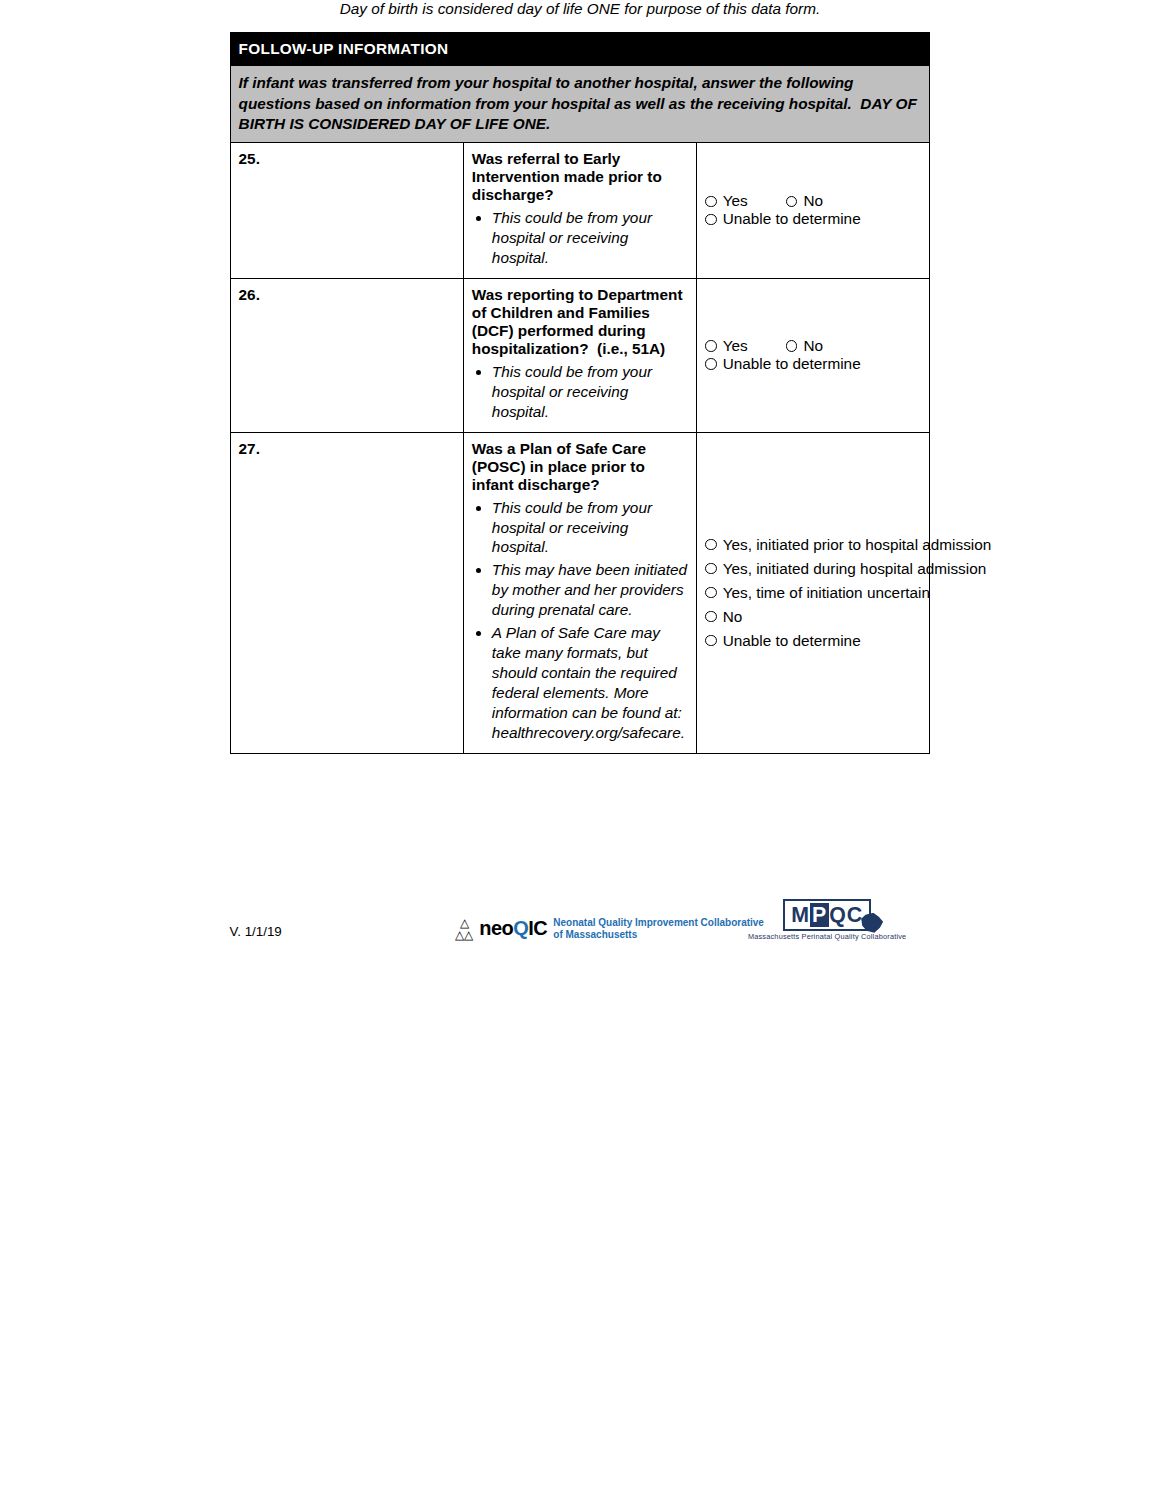Day of birth is considered day of life ONE for purpose of this data form.
| FOLLOW-UP INFORMATION |
| If infant was transferred from your hospital to another hospital, answer the following questions based on information from your hospital as well as the receiving hospital. DAY OF BIRTH IS CONSIDERED DAY OF LIFE ONE. |
| 25. | Was referral to Early Intervention made prior to discharge? This could be from your hospital or receiving hospital. | Yes No Unable to determine |
| 26. | Was reporting to Department of Children and Families (DCF) performed during hospitalization? (i.e., 51A) This could be from your hospital or receiving hospital. | Yes No Unable to determine |
| 27. | Was a Plan of Safe Care (POSC) in place prior to infant discharge? This could be from your hospital or receiving hospital. This may have been initiated by mother and her providers during prenatal care. A Plan of Safe Care may take many formats, but should contain the required federal elements. More information can be found at: healthrecovery.org/safecare. | Yes, initiated prior to hospital admission Yes, initiated during hospital admission Yes, time of initiation uncertain No Unable to determine |
V. 1/1/19
△
△△
neoQIC
Neonatal Quality Improvement Collaborative
of Massachusetts
MPQC
Massachusetts Perinatal Quality Collaborative